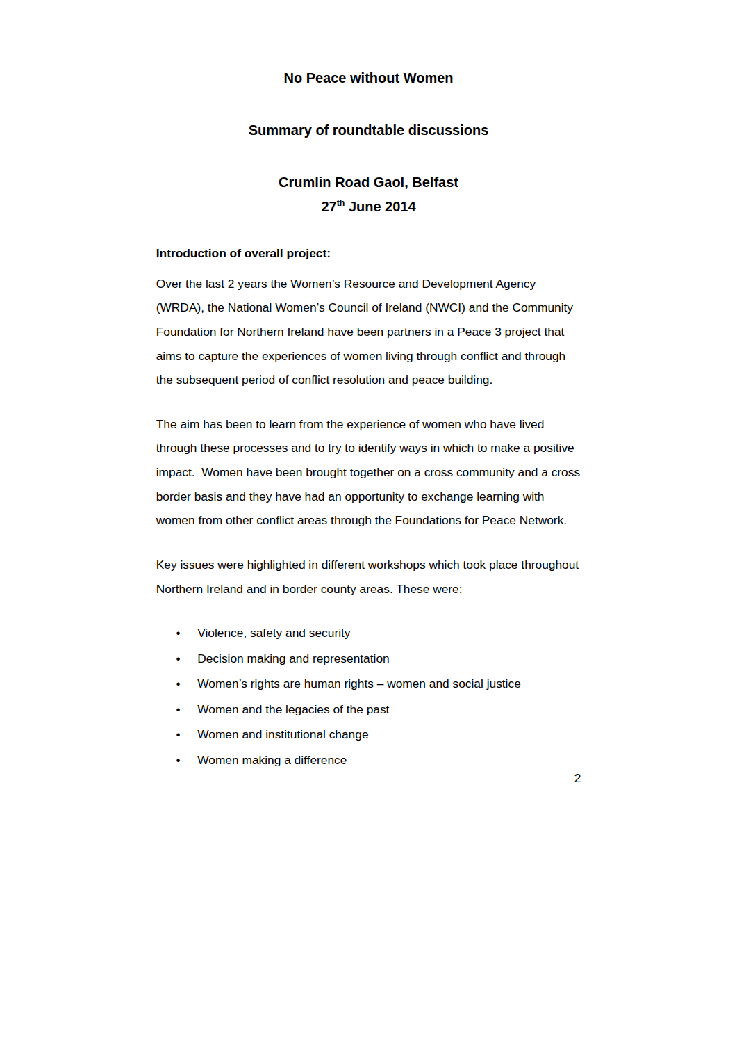No Peace without Women
Summary of roundtable discussions
Crumlin Road Gaol, Belfast
27th June 2014
Introduction of overall project:
Over the last 2 years the Women’s Resource and Development Agency (WRDA), the National Women’s Council of Ireland (NWCI) and the Community Foundation for Northern Ireland have been partners in a Peace 3 project that aims to capture the experiences of women living through conflict and through the subsequent period of conflict resolution and peace building.
The aim has been to learn from the experience of women who have lived through these processes and to try to identify ways in which to make a positive impact. Women have been brought together on a cross community and a cross border basis and they have had an opportunity to exchange learning with women from other conflict areas through the Foundations for Peace Network.
Key issues were highlighted in different workshops which took place throughout Northern Ireland and in border county areas. These were:
Violence, safety and security
Decision making and representation
Women’s rights are human rights – women and social justice
Women and the legacies of the past
Women and institutional change
Women making a difference
2